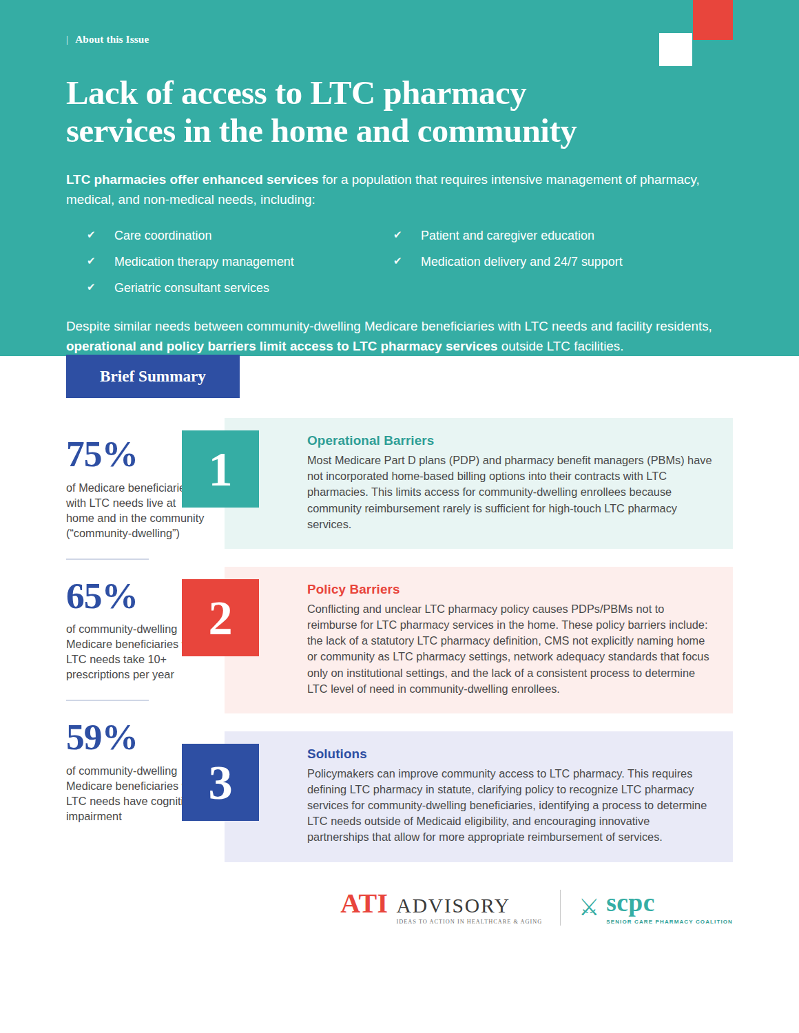|About this Issue
Lack of access to LTC pharmacy services in the home and community
LTC pharmacies offer enhanced services for a population that requires intensive management of pharmacy, medical, and non-medical needs, including:
Care coordination
Medication therapy management
Geriatric consultant services
Patient and caregiver education
Medication delivery and 24/7 support
Despite similar needs between community-dwelling Medicare beneficiaries with LTC needs and facility residents, operational and policy barriers limit access to LTC pharmacy services outside LTC facilities.
Brief Summary
75%
of Medicare beneficiaries with LTC needs live at home and in the community (“community-dwelling”)
65%
of community-dwelling Medicare beneficiaries with LTC needs take 10+ prescriptions per year
59%
of community-dwelling Medicare beneficiaries with LTC needs have cognitive impairment
1
Operational Barriers
Most Medicare Part D plans (PDP) and pharmacy benefit managers (PBMs) have not incorporated home-based billing options into their contracts with LTC pharmacies. This limits access for community-dwelling enrollees because community reimbursement rarely is sufficient for high-touch LTC pharmacy services.
2
Policy Barriers
Conflicting and unclear LTC pharmacy policy causes PDPs/PBMs not to reimburse for LTC pharmacy services in the home. These policy barriers include: the lack of a statutory LTC pharmacy definition, CMS not explicitly naming home or community as LTC pharmacy settings, network adequacy standards that focus only on institutional settings, and the lack of a consistent process to determine LTC level of need in community-dwelling enrollees.
3
Solutions
Policymakers can improve community access to LTC pharmacy. This requires defining LTC pharmacy in statute, clarifying policy to recognize LTC pharmacy services for community-dwelling beneficiaries, identifying a process to determine LTC needs outside of Medicaid eligibility, and encouraging innovative partnerships that allow for more appropriate reimbursement of services.
ATI ADVISORY Ideas to Action in Healthcare & Aging
⚔ scpc Senior Care Pharmacy Coalition